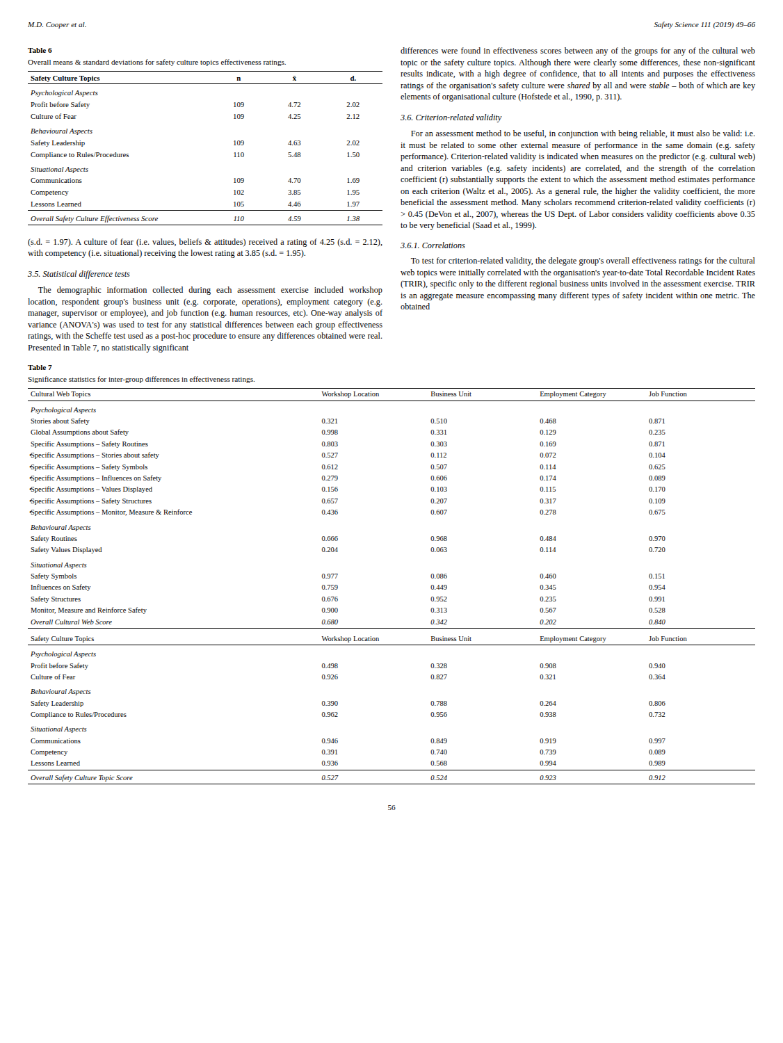M.D. Cooper et al. Safety Science 111 (2019) 49–66
Table 6
Overall means & standard deviations for safety culture topics effectiveness ratings.
| Safety Culture Topics | n | x̄ | d. |
| --- | --- | --- | --- |
| Psychological Aspects | | | |
| Profit before Safety | 109 | 4.72 | 2.02 |
| Culture of Fear | 109 | 4.25 | 2.12 |
| Behavioural Aspects | | | |
| Safety Leadership | 109 | 4.63 | 2.02 |
| Compliance to Rules/Procedures | 110 | 5.48 | 1.50 |
| Situational Aspects | | | |
| Communications | 109 | 4.70 | 1.69 |
| Competency | 102 | 3.85 | 1.95 |
| Lessons Learned | 105 | 4.46 | 1.97 |
| Overall Safety Culture Effectiveness Score | 110 | 4.59 | 1.38 |
(s.d. = 1.97). A culture of fear (i.e. values, beliefs & attitudes) received a rating of 4.25 (s.d. = 2.12), with competency (i.e. situational) receiving the lowest rating at 3.85 (s.d. = 1.95).
3.5. Statistical difference tests
The demographic information collected during each assessment exercise included workshop location, respondent group's business unit (e.g. corporate, operations), employment category (e.g. manager, supervisor or employee), and job function (e.g. human resources, etc). One-way analysis of variance (ANOVA's) was used to test for any statistical differences between each group effectiveness ratings, with the Scheffe test used as a post-hoc procedure to ensure any differences obtained were real. Presented in Table 7, no statistically significant
differences were found in effectiveness scores between any of the groups for any of the cultural web topic or the safety culture topics. Although there were clearly some differences, these non-significant results indicate, with a high degree of confidence, that to all intents and purposes the effectiveness ratings of the organisation's safety culture were shared by all and were stable – both of which are key elements of organisational culture (Hofstede et al., 1990, p. 311).
3.6. Criterion-related validity
For an assessment method to be useful, in conjunction with being reliable, it must also be valid: i.e. it must be related to some other external measure of performance in the same domain (e.g. safety performance). Criterion-related validity is indicated when measures on the predictor (e.g. cultural web) and criterion variables (e.g. safety incidents) are correlated, and the strength of the correlation coefficient (r) substantially supports the extent to which the assessment method estimates performance on each criterion (Waltz et al., 2005). As a general rule, the higher the validity coefficient, the more beneficial the assessment method. Many scholars recommend criterion-related validity coefficients (r) > 0.45 (DeVon et al., 2007), whereas the US Dept. of Labor considers validity coefficients above 0.35 to be very beneficial (Saad et al., 1999).
3.6.1. Correlations
To test for criterion-related validity, the delegate group's overall effectiveness ratings for the cultural web topics were initially correlated with the organisation's year-to-date Total Recordable Incident Rates (TRIR), specific only to the different regional business units involved in the assessment exercise. TRIR is an aggregate measure encompassing many different types of safety incident within one metric. The obtained
Table 7
Significance statistics for inter-group differences in effectiveness ratings.
| Cultural Web Topics | Workshop Location | Business Unit | Employment Category | Job Function |
| --- | --- | --- | --- | --- |
| Psychological Aspects | | | | |
| Stories about Safety | 0.321 | 0.510 | 0.468 | 0.871 |
| Global Assumptions about Safety | 0.998 | 0.331 | 0.129 | 0.235 |
| Specific Assumptions – Safety Routines | 0.803 | 0.303 | 0.169 | 0.871 |
| Specific Assumptions – Stories about safety | 0.527 | 0.112 | 0.072 | 0.104 |
| Specific Assumptions – Safety Symbols | 0.612 | 0.507 | 0.114 | 0.625 |
| Specific Assumptions – Influences on Safety | 0.279 | 0.606 | 0.174 | 0.089 |
| Specific Assumptions – Values Displayed | 0.156 | 0.103 | 0.115 | 0.170 |
| Specific Assumptions – Safety Structures | 0.657 | 0.207 | 0.317 | 0.109 |
| Specific Assumptions – Monitor, Measure & Reinforce | 0.436 | 0.607 | 0.278 | 0.675 |
| Behavioural Aspects | | | | |
| Safety Routines | 0.666 | 0.968 | 0.484 | 0.970 |
| Safety Values Displayed | 0.204 | 0.063 | 0.114 | 0.720 |
| Situational Aspects | | | | |
| Safety Symbols | 0.977 | 0.086 | 0.460 | 0.151 |
| Influences on Safety | 0.759 | 0.449 | 0.345 | 0.954 |
| Safety Structures | 0.676 | 0.952 | 0.235 | 0.991 |
| Monitor, Measure and Reinforce Safety | 0.900 | 0.313 | 0.567 | 0.528 |
| Overall Cultural Web Score | 0.680 | 0.342 | 0.202 | 0.840 |
| Safety Culture Topics | Workshop Location | Business Unit | Employment Category | Job Function |
| Psychological Aspects | | | | |
| Profit before Safety | 0.498 | 0.328 | 0.908 | 0.940 |
| Culture of Fear | 0.926 | 0.827 | 0.321 | 0.364 |
| Behavioural Aspects | | | | |
| Safety Leadership | 0.390 | 0.788 | 0.264 | 0.806 |
| Compliance to Rules/Procedures | 0.962 | 0.956 | 0.938 | 0.732 |
| Situational Aspects | | | | |
| Communications | 0.946 | 0.849 | 0.919 | 0.997 |
| Competency | 0.391 | 0.740 | 0.739 | 0.089 |
| Lessons Learned | 0.936 | 0.568 | 0.994 | 0.989 |
| Overall Safety Culture Topic Score | 0.527 | 0.524 | 0.923 | 0.912 |
56